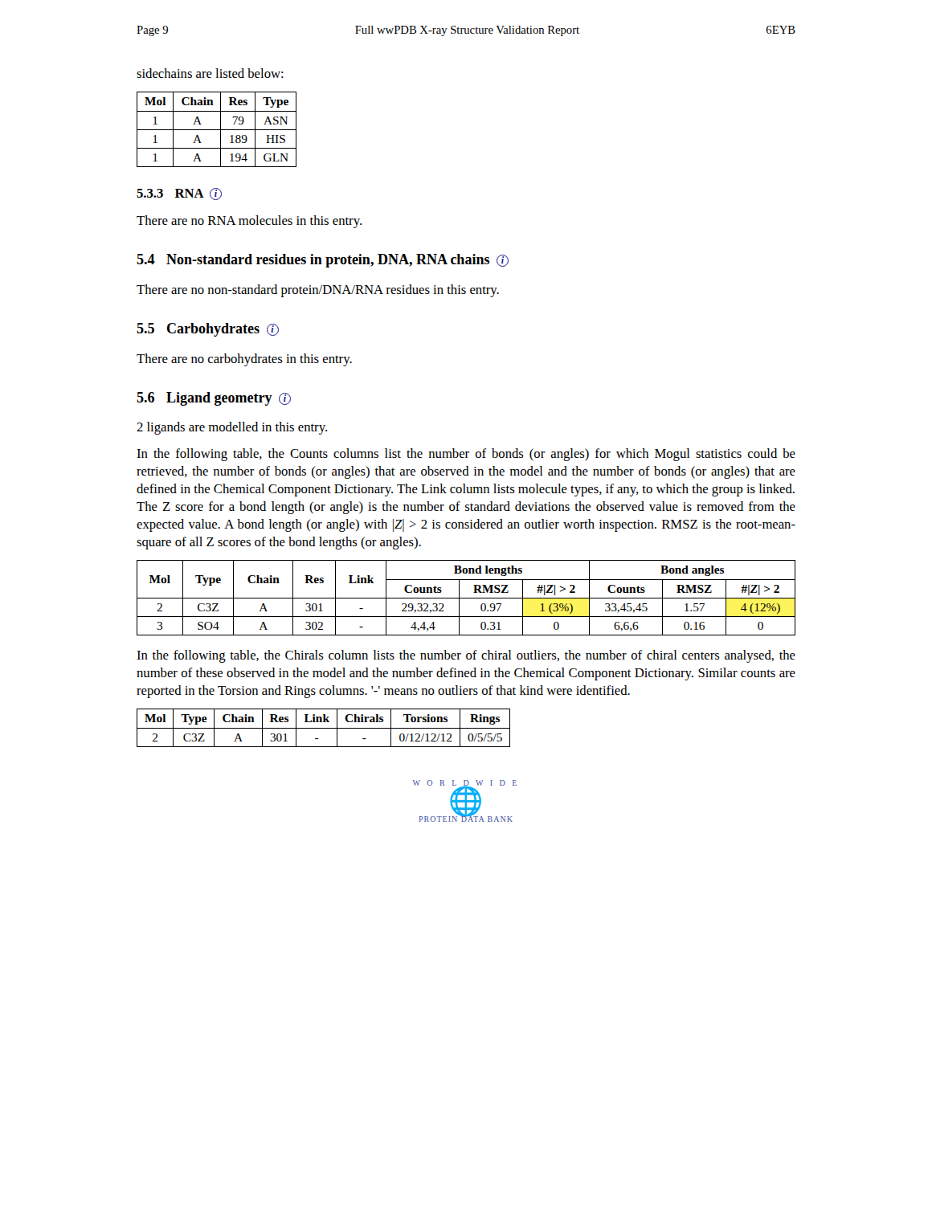Page 9
Full wwPDB X-ray Structure Validation Report
6EYB
sidechains are listed below:
| Mol | Chain | Res | Type |
| --- | --- | --- | --- |
| 1 | A | 79 | ASN |
| 1 | A | 189 | HIS |
| 1 | A | 194 | GLN |
5.3.3 RNA i
There are no RNA molecules in this entry.
5.4 Non-standard residues in protein, DNA, RNA chains i
There are no non-standard protein/DNA/RNA residues in this entry.
5.5 Carbohydrates i
There are no carbohydrates in this entry.
5.6 Ligand geometry i
2 ligands are modelled in this entry.
In the following table, the Counts columns list the number of bonds (or angles) for which Mogul statistics could be retrieved, the number of bonds (or angles) that are observed in the model and the number of bonds (or angles) that are defined in the Chemical Component Dictionary. The Link column lists molecule types, if any, to which the group is linked. The Z score for a bond length (or angle) is the number of standard deviations the observed value is removed from the expected value. A bond length (or angle) with |Z| > 2 is considered an outlier worth inspection. RMSZ is the root-mean-square of all Z scores of the bond lengths (or angles).
| Mol | Type | Chain | Res | Link | Bond lengths | Bond angles |
| --- | --- | --- | --- | --- | --- | --- |
| Counts | RMSZ | #/ Z / > 2 | Counts | RMSZ | #/ Z / > 2 |
| 2 | C3Z | A | 301 | - | 29,32,32 | 0.97 | 1 (3%) | 33,45,45 | 1.57 | 4 (12%) |
| 3 | SO4 | A | 302 | - | 4,4,4 | 0.31 | 0 | 6,6,6 | 0.16 | 0 |
In the following table, the Chirals column lists the number of chiral outliers, the number of chiral centers analysed, the number of these observed in the model and the number defined in the Chemical Component Dictionary. Similar counts are reported in the Torsion and Rings columns. '-' means no outliers of that kind were identified.
| Mol | Type | Chain | Res | Link | Chirals | Torsions | Rings |
| --- | --- | --- | --- | --- | --- | --- | --- |
| 2 | C3Z | A | 301 | - | - | 0/12/12/12 | 0/5/5/5 |
W O R L D W I D E
🌐
PROTEIN DATA BANK